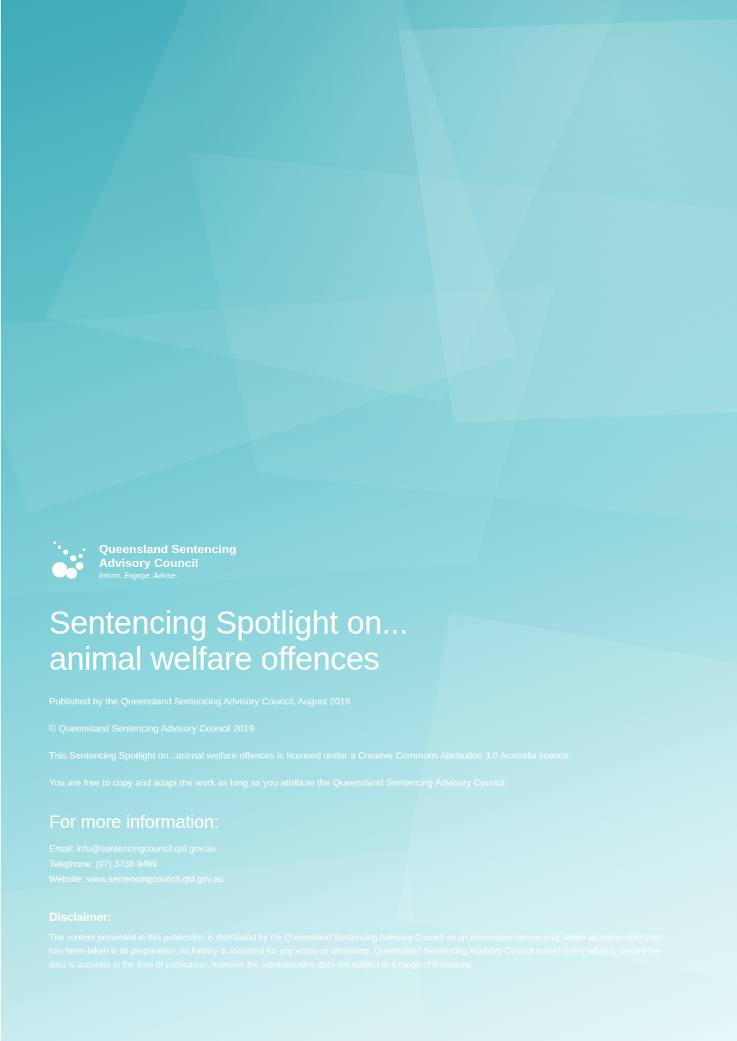Queensland Sentencing Advisory Council Inform. Engage. Advise.
Sentencing Spotlight on... animal welfare offences
Published by the Queensland Sentencing Advisory Council, August 2019
© Queensland Sentencing Advisory Council 2019
This Sentencing Spotlight on...animal welfare offences is licensed under a Creative Commons Attribution 3.0 Australia licence.
You are free to copy and adapt the work as long as you attribute the Queensland Sentencing Advisory Council.
For more information:
Email: info@sentencingcouncil.qld.gov.au
Telephone: (07) 3738 9499
Website: www.sentencingcouncil.qld.gov.au
Disclaimer:
The content presented in this publication is distributed by the Queensland Sentencing Advisory Council as an information source only. While all reasonable care has been taken in its preparation, no liability is assumed for any errors or omissions. Queensland Sentencing Advisory Council makes every effort to ensure the data is accurate at the time of publication, however the administrative data are subject to a range of limitations.